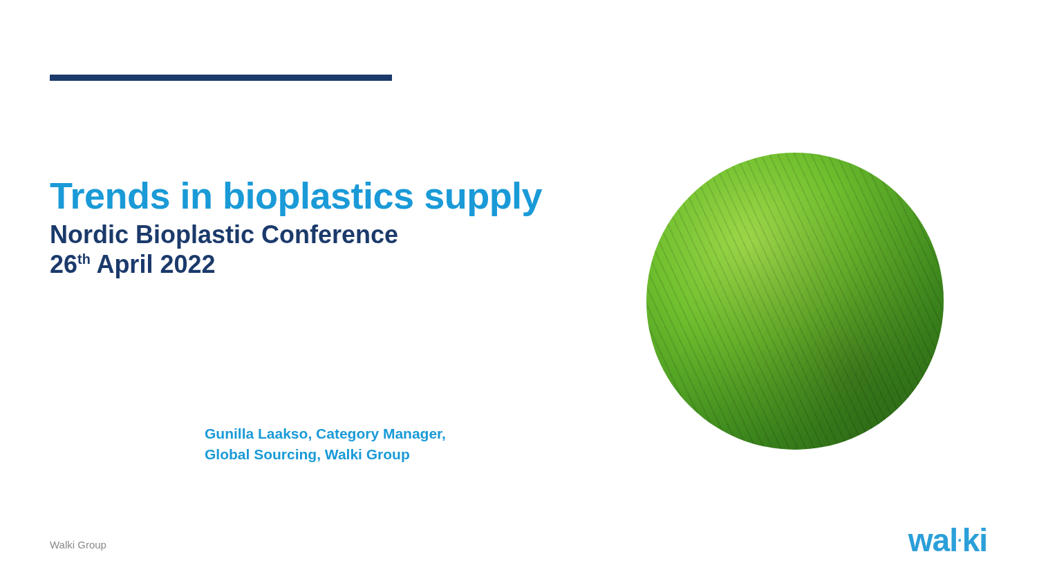Trends in bioplastics supply
Nordic Bioplastic Conference 26th April 2022
Gunilla Laakso, Category Manager,
Global Sourcing, Walki Group
Walki Group
wal·ki